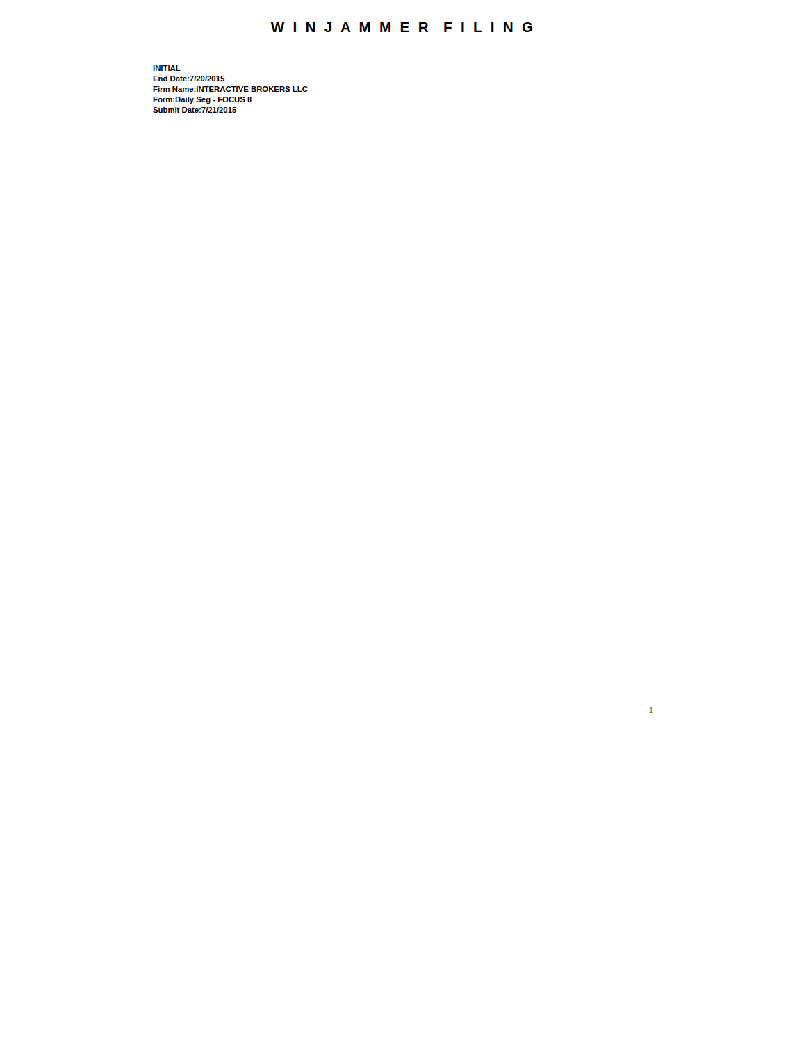W I N J A M M E R F I L I N G
INITIAL
End Date:7/20/2015
Firm Name:INTERACTIVE BROKERS LLC
Form:Daily Seg - FOCUS II
Submit Date:7/21/2015
1